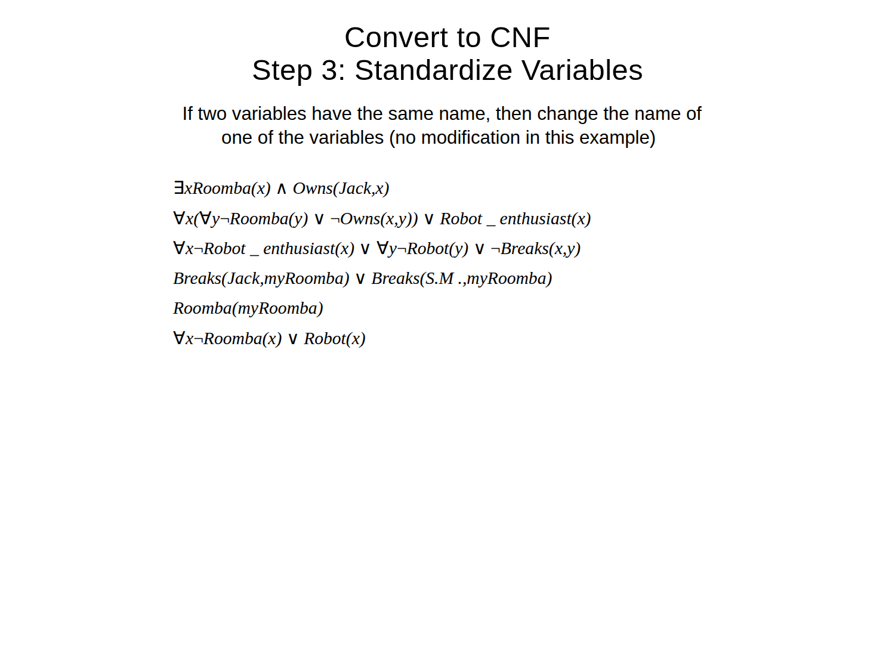Convert to CNF Step 3: Standardize Variables
If two variables have the same name, then change the name of one of the variables (no modification in this example)
∃xRoomba(x) ∧ Owns(Jack,x)
∀x(∀y¬Roomba(y) ∨ ¬Owns(x,y)) ∨ Robot _ enthusiast(x)
∀x¬Robot _ enthusiast(x) ∨ ∀y¬Robot(y) ∨ ¬Breaks(x,y)
Breaks(Jack,myRoomba) ∨ Breaks(S.M .,myRoomba)
Roomba(myRoomba)
∀x¬Roomba(x) ∨ Robot(x)